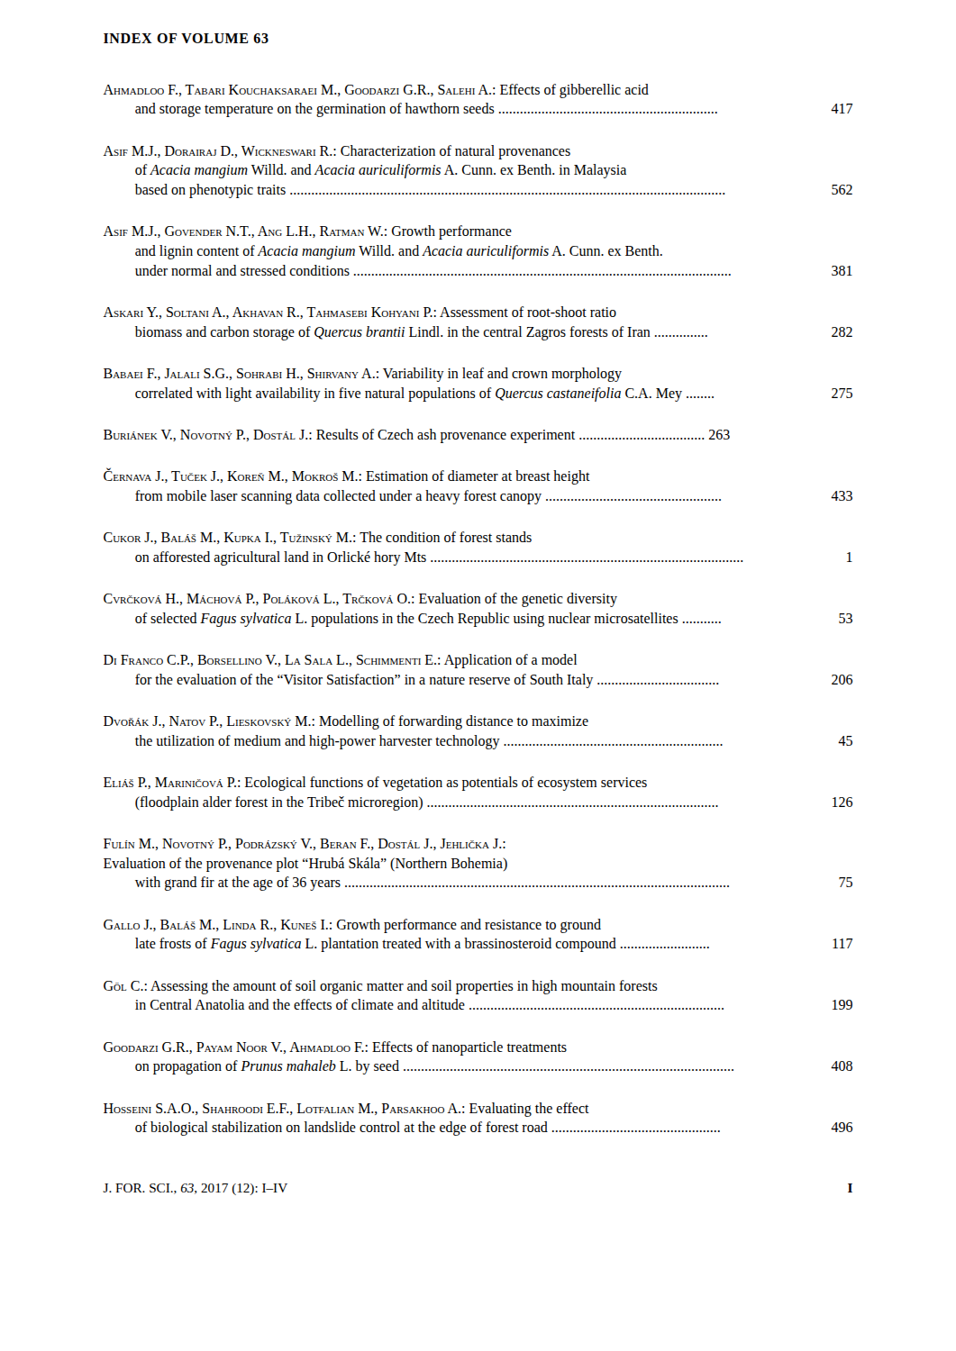Index of Volume 63
Ahmadloo F., Tabari Kouchaksaraei M., Goodarzi G.R., Salehi A.: Effects of gibberellic acid and storage temperature on the germination of hawthorn seeds ............................................................. 417
Asif M.J., Dorairaj D., Wickneswari R.: Characterization of natural provenances of Acacia mangium Willd. and Acacia auriculiformis A. Cunn. ex Benth. in Malaysia based on phenotypic traits ......................................................................................................................... 562
Asif M.J., Govender N.T., Ang L.H., Ratman W.: Growth performance and lignin content of Acacia mangium Willd. and Acacia auriculiformis A. Cunn. ex Benth. under normal and stressed conditions ......................................................................................................... 381
Askari Y., Soltani A., Akhavan R., Tahmasebi Kohyani P.: Assessment of root-shoot ratio biomass and carbon storage of Quercus brantii Lindl. in the central Zagros forests of Iran ............... 282
Babaei F., Jalali S.G., Sohrabi H., Shirvany A.: Variability in leaf and crown morphology correlated with light availability in five natural populations of Quercus castaneifolia C.A. Mey ........ 275
Buriánek V., Novotný P., Dostál J.: Results of Czech ash provenance experiment ................................... 263
Černava J., Tuček J., Koreň M., Mokroš M.: Estimation of diameter at breast height from mobile laser scanning data collected under a heavy forest canopy ................................................. 433
Cukor J., Baláš M., Kupka I., Tužinský M.: The condition of forest stands on afforested agricultural land in Orlické hory Mts ....................................................................................... 1
Cvrčková H., Máchová P., Poláková L., Trčková O.: Evaluation of the genetic diversity of selected Fagus sylvatica L. populations in the Czech Republic using nuclear microsatellites ........... 53
Di Franco C.P., Borsellino V., La Sala L., Schimmenti E.: Application of a model for the evaluation of the “Visitor Satisfaction” in a nature reserve of South Italy .................................. 206
Dvořák J., Natov P., Lieskovský M.: Modelling of forwarding distance to maximize the utilization of medium and high-power harvester technology ............................................................. 45
Eliáš P., Mariničová P.: Ecological functions of vegetation as potentials of ecosystem services (floodplain alder forest in the Tribeč microregion) ................................................................................. 126
Fulín M., Novotný P., Podrázský V., Beran F., Dostál J., Jehlička J.: Evaluation of the provenance plot “Hrubá Skála” (Northern Bohemia) with grand fir at the age of 36 years ........................................................................................................... 75
Gallo J., Baláš M., Linda R., Kuneš I.: Growth performance and resistance to ground late frosts of Fagus sylvatica L. plantation treated with a brassinosteroid compound ......................... 117
Göl C.: Assessing the amount of soil organic matter and soil properties in high mountain forests in Central Anatolia and the effects of climate and altitude ....................................................................... 199
Goodarzi G.R., Payam Noor V., Ahmadloo F.: Effects of nanoparticle treatments on propagation of Prunus mahaleb L. by seed ............................................................................................ 408
Hosseini S.A.O., Shahroodi E.F., Lotfalian M., Parsakhoo A.: Evaluating the effect of biological stabilization on landslide control at the edge of forest road ............................................... 496
J. FOR. SCI., 63, 2017 (12): I–IV I